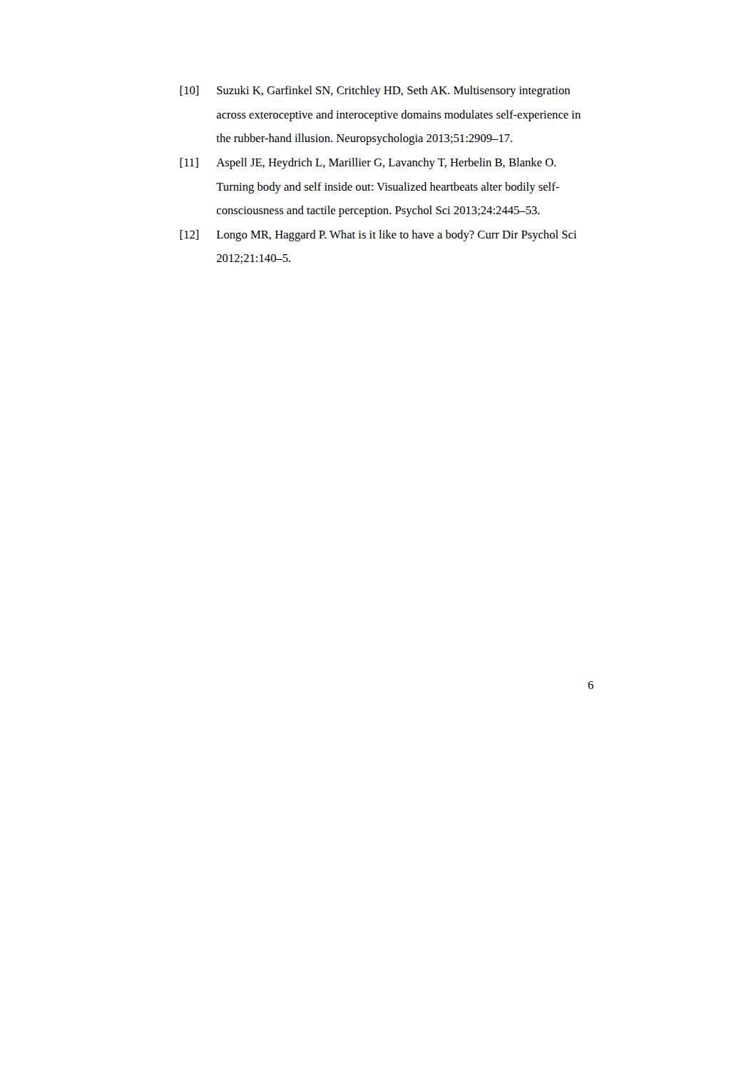[10] Suzuki K, Garfinkel SN, Critchley HD, Seth AK. Multisensory integration across exteroceptive and interoceptive domains modulates self-experience in the rubber-hand illusion. Neuropsychologia 2013;51:2909–17.
[11] Aspell JE, Heydrich L, Marillier G, Lavanchy T, Herbelin B, Blanke O. Turning body and self inside out: Visualized heartbeats alter bodily self-consciousness and tactile perception. Psychol Sci 2013;24:2445–53.
[12] Longo MR, Haggard P. What is it like to have a body? Curr Dir Psychol Sci 2012;21:140–5.
6